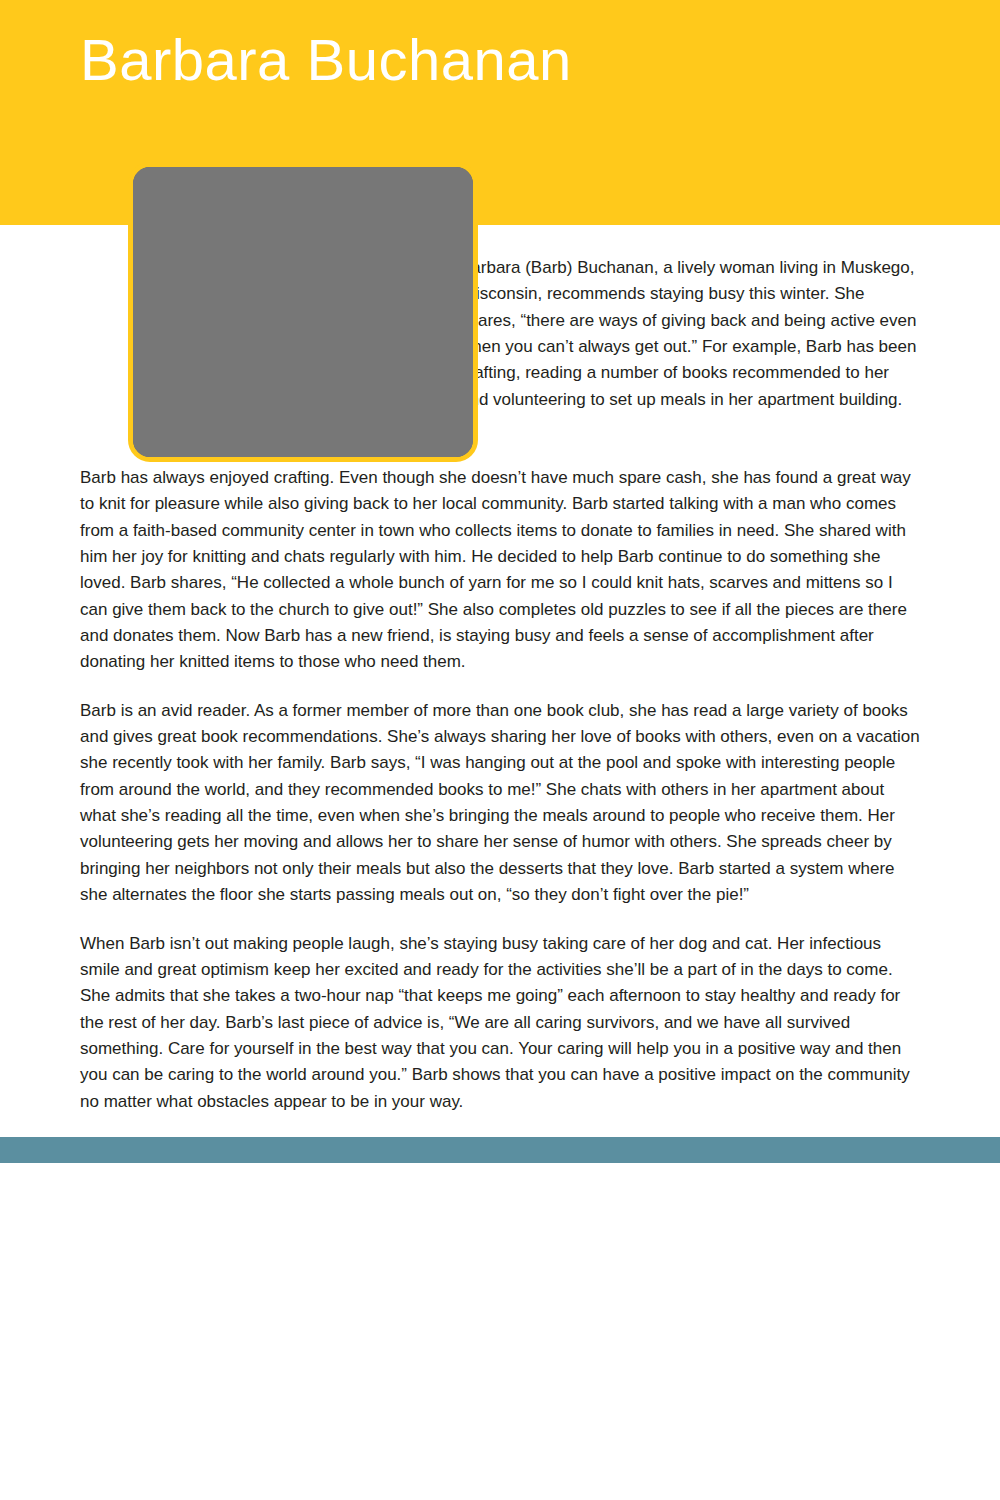Barbara Buchanan
Barbara (Barb) Buchanan, a lively woman living in Muskego, Wisconsin, recommends staying busy this winter. She shares, “there are ways of giving back and being active even when you can’t always get out.” For example, Barb has been crafting, reading a number of books recommended to her and volunteering to set up meals in her apartment building.
Barb has always enjoyed crafting. Even though she doesn’t have much spare cash, she has found a great way to knit for pleasure while also giving back to her local community. Barb started talking with a man who comes from a faith-based community center in town who collects items to donate to families in need. She shared with him her joy for knitting and chats regularly with him. He decided to help Barb continue to do something she loved. Barb shares, “He collected a whole bunch of yarn for me so I could knit hats, scarves and mittens so I can give them back to the church to give out!” She also completes old puzzles to see if all the pieces are there and donates them. Now Barb has a new friend, is staying busy and feels a sense of accomplishment after donating her knitted items to those who need them.
Barb is an avid reader. As a former member of more than one book club, she has read a large variety of books and gives great book recommendations. She’s always sharing her love of books with others, even on a vacation she recently took with her family. Barb says, “I was hanging out at the pool and spoke with interesting people from around the world, and they recommended books to me!” She chats with others in her apartment about what she’s reading all the time, even when she’s bringing the meals around to people who receive them. Her volunteering gets her moving and allows her to share her sense of humor with others. She spreads cheer by bringing her neighbors not only their meals but also the desserts that they love. Barb started a system where she alternates the floor she starts passing meals out on, “so they don’t fight over the pie!”
When Barb isn’t out making people laugh, she’s staying busy taking care of her dog and cat. Her infectious smile and great optimism keep her excited and ready for the activities she’ll be a part of in the days to come. She admits that she takes a two-hour nap “that keeps me going” each afternoon to stay healthy and ready for the rest of her day. Barb’s last piece of advice is, “We are all caring survivors, and we have all survived something. Care for yourself in the best way that you can. Your caring will help you in a positive way and then you can be caring to the world around you.” Barb shows that you can have a positive impact on the community no matter what obstacles appear to be in your way.